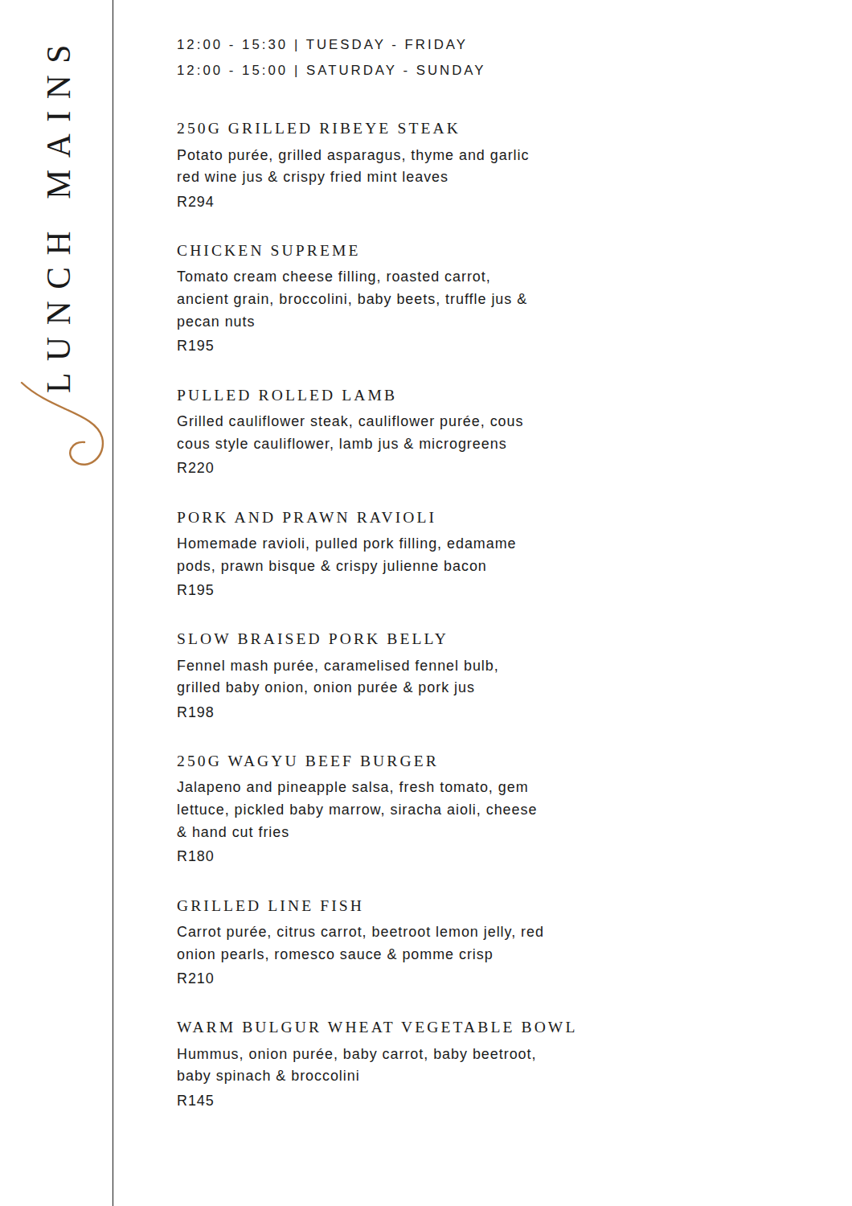Lunch Mains
12:00 - 15:30 | Tuesday - Friday
12:00 - 15:00 | Saturday - Sunday
250g Grilled Ribeye Steak
Potato purée, grilled asparagus, thyme and garlic red wine jus & crispy fried mint leaves R294
Chicken Supreme
Tomato cream cheese filling, roasted carrot, ancient grain, broccolini, baby beets, truffle jus & pecan nuts R195
Pulled Rolled Lamb
Grilled cauliflower steak, cauliflower purée, cous cous style cauliflower, lamb jus & microgreens R220
Pork and Prawn Ravioli
Homemade ravioli, pulled pork filling, edamame pods, prawn bisque & crispy julienne bacon R195
Slow Braised Pork Belly
Fennel mash purée, caramelised fennel bulb, grilled baby onion, onion purée & pork jus R198
250g Wagyu Beef Burger
Jalapeno and pineapple salsa, fresh tomato, gem lettuce, pickled baby marrow, siracha aioli, cheese & hand cut fries R180
Grilled Line Fish
Carrot purée, citrus carrot, beetroot lemon jelly, red onion pearls, romesco sauce & pomme crisp R210
Warm Bulgur Wheat Vegetable Bowl
Hummus, onion purée, baby carrot, baby beetroot, baby spinach & broccolini R145